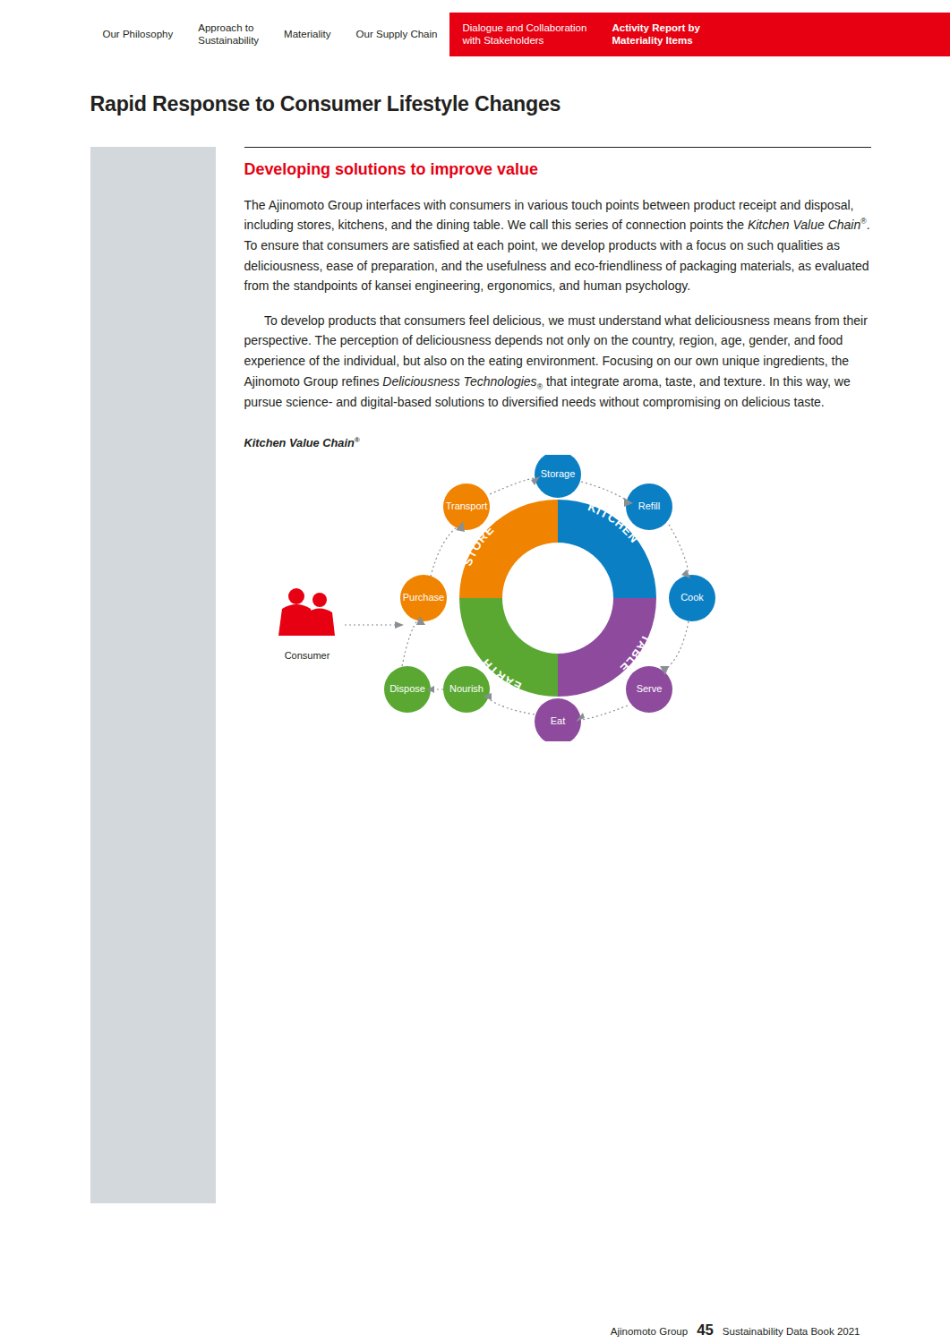Our Philosophy
Approach to
Sustainability
Materiality
Our Supply Chain
Dialogue and Collaboration
with Stakeholders
Activity Report by
Materiality Items
Rapid Response to Consumer Lifestyle Changes
Developing solutions to improve value
The Ajinomoto Group interfaces with consumers in various touch points between product receipt and disposal, including stores, kitchens, and the dining table. We call this series of connection points the Kitchen Value Chain®. To ensure that consumers are satisfied at each point, we develop products with a focus on such qualities as deliciousness, ease of preparation, and the usefulness and eco-friendliness of packaging materials, as evaluated from the standpoints of kansei engineering, ergonomics, and human psychology.
To develop products that consumers feel delicious, we must understand what deliciousness means from their perspective. The perception of deliciousness depends not only on the country, region, age, gender, and food experience of the individual, but also on the eating environment. Focusing on our own unique ingredients, the Ajinomoto Group refines Deliciousness Technologies® that integrate aroma, taste, and texture. In this way, we pursue science- and digital-based solutions to diversified needs without compromising on delicious taste.
Kitchen Value Chain®
Consumer KITCHEN TABLE EARTH STORE Storage Refill Cook Serve Eat Nourish Dispose Purchase Transport
Ajinomoto Group 45 Sustainability Data Book 2021